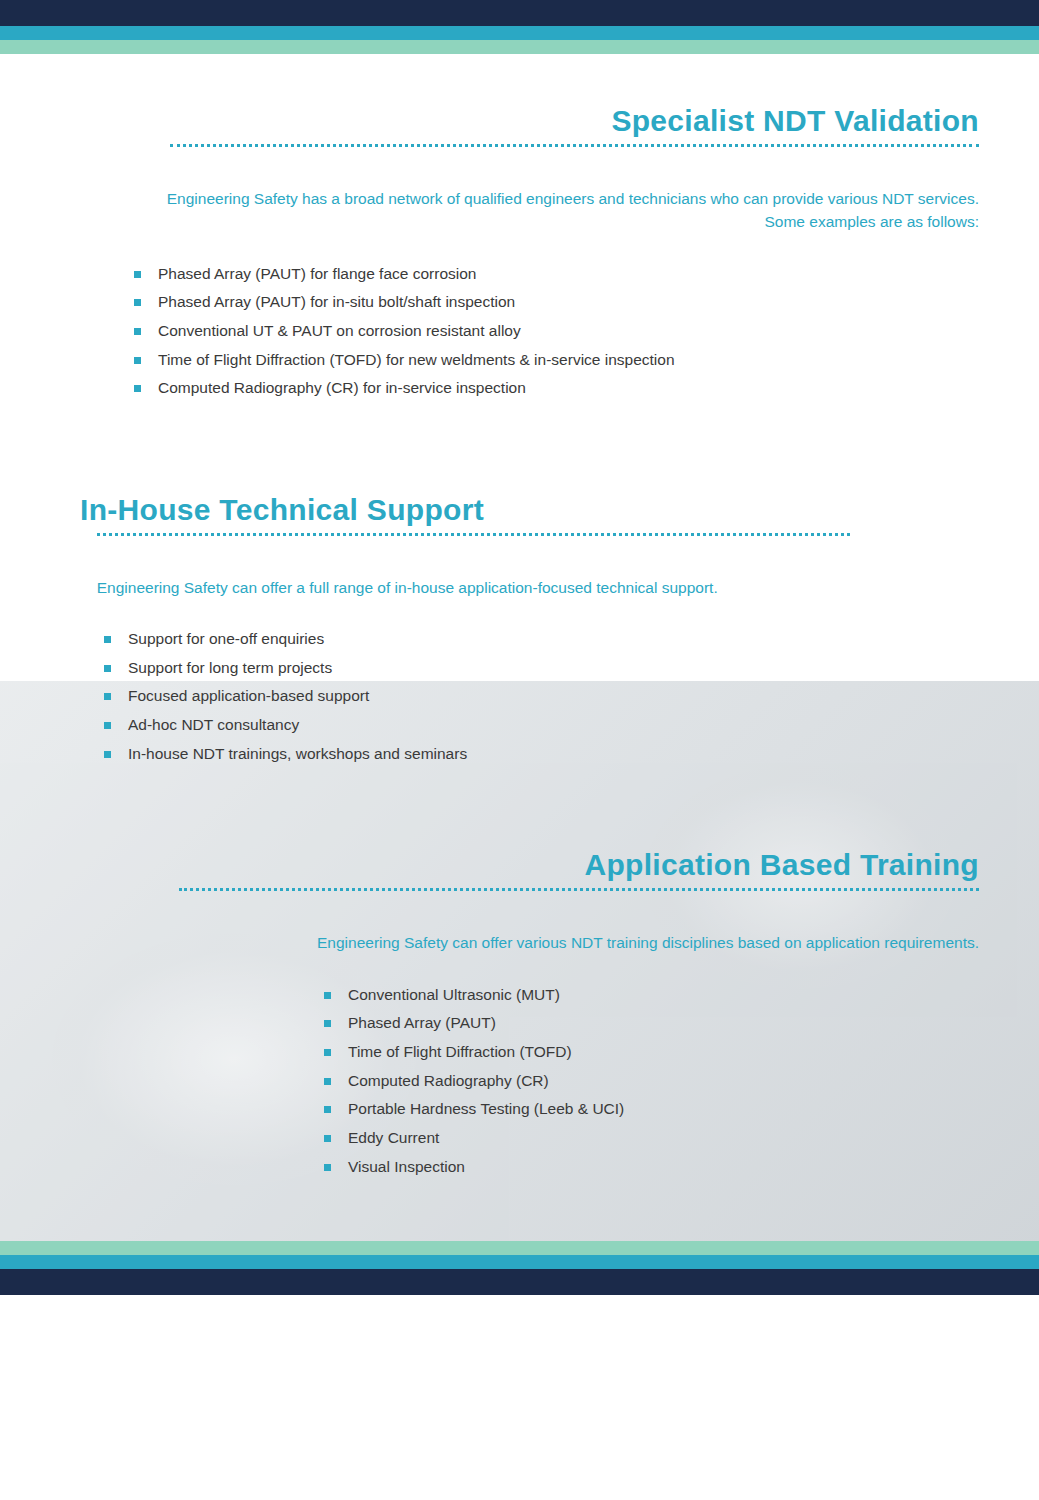Specialist NDT Validation
Engineering Safety has a broad network of qualified engineers and technicians who can provide various NDT services. Some examples are as follows:
Phased Array (PAUT) for flange face corrosion
Phased Array (PAUT) for in-situ bolt/shaft inspection
Conventional UT & PAUT on corrosion resistant alloy
Time of Flight Diffraction (TOFD) for new weldments & in-service inspection
Computed Radiography (CR) for in-service inspection
In-House Technical Support
Engineering Safety can offer a full range of in-house application-focused technical support.
Support for one-off enquiries
Support for long term projects
Focused application-based support
Ad-hoc NDT consultancy
In-house NDT trainings, workshops and seminars
Application Based Training
Engineering Safety can offer various NDT training disciplines based on application requirements.
Conventional Ultrasonic (MUT)
Phased Array (PAUT)
Time of Flight Diffraction (TOFD)
Computed Radiography (CR)
Portable Hardness Testing (Leeb & UCI)
Eddy Current
Visual Inspection